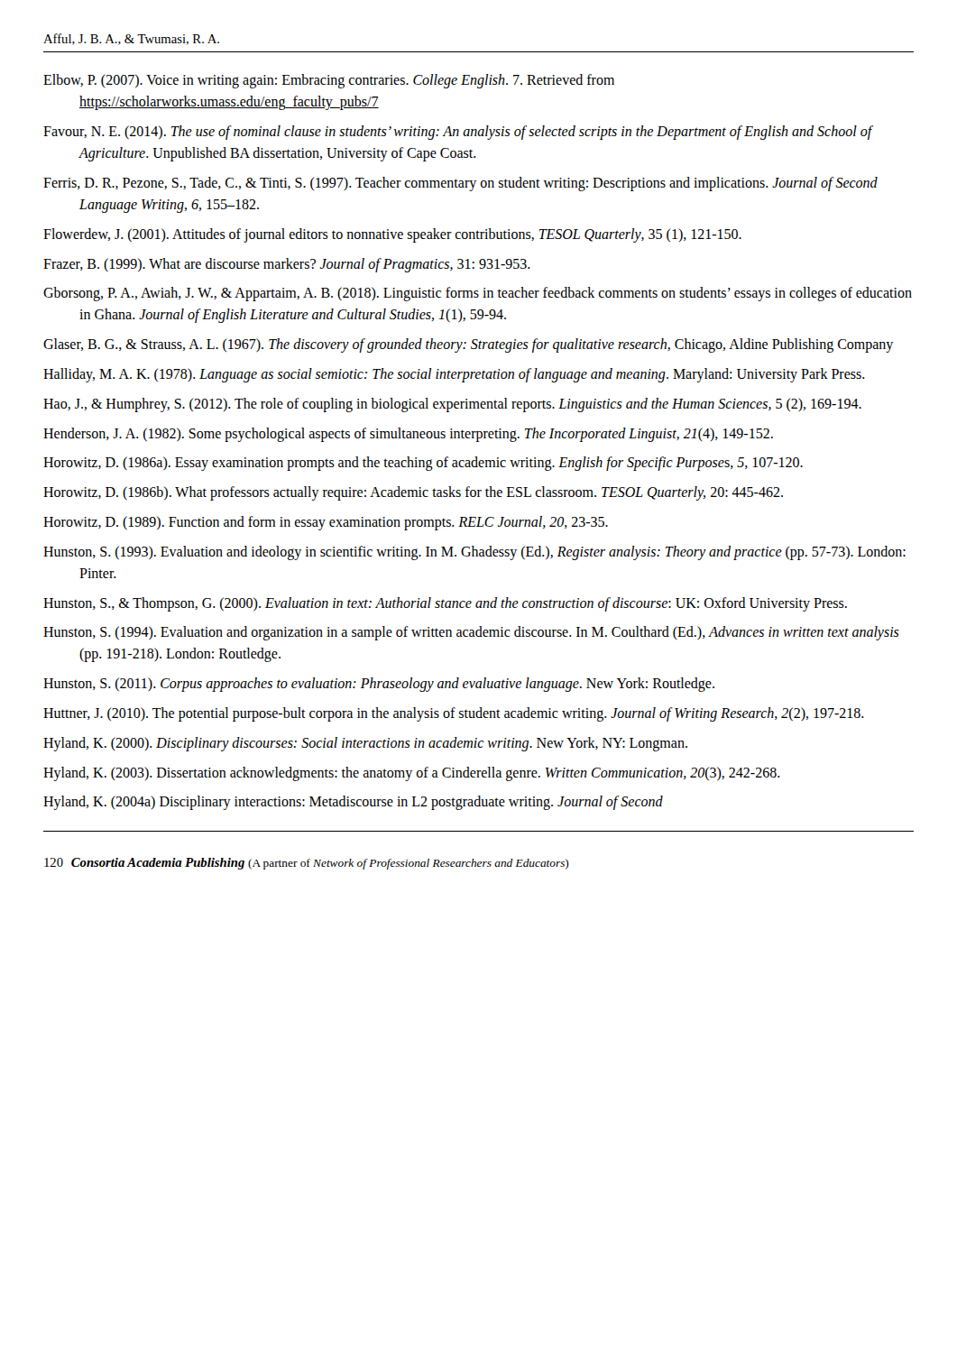Afful, J. B. A., & Twumasi, R. A.
Elbow, P. (2007). Voice in writing again: Embracing contraries. College English. 7. Retrieved from https://scholarworks.umass.edu/eng_faculty_pubs/7
Favour, N. E. (2014). The use of nominal clause in students’ writing: An analysis of selected scripts in the Department of English and School of Agriculture. Unpublished BA dissertation, University of Cape Coast.
Ferris, D. R., Pezone, S., Tade, C., & Tinti, S. (1997). Teacher commentary on student writing: Descriptions and implications. Journal of Second Language Writing, 6, 155–182.
Flowerdew, J. (2001). Attitudes of journal editors to nonnative speaker contributions, TESOL Quarterly, 35 (1), 121-150.
Frazer, B. (1999). What are discourse markers? Journal of Pragmatics, 31: 931-953.
Gborsong, P. A., Awiah, J. W., & Appartaim, A. B. (2018). Linguistic forms in teacher feedback comments on students’ essays in colleges of education in Ghana. Journal of English Literature and Cultural Studies, 1(1), 59-94.
Glaser, B. G., & Strauss, A. L. (1967). The discovery of grounded theory: Strategies for qualitative research, Chicago, Aldine Publishing Company
Halliday, M. A. K. (1978). Language as social semiotic: The social interpretation of language and meaning. Maryland: University Park Press.
Hao, J., & Humphrey, S. (2012). The role of coupling in biological experimental reports. Linguistics and the Human Sciences, 5 (2), 169-194.
Henderson, J. A. (1982). Some psychological aspects of simultaneous interpreting. The Incorporated Linguist, 21(4), 149-152.
Horowitz, D. (1986a). Essay examination prompts and the teaching of academic writing. English for Specific Purposes, 5, 107-120.
Horowitz, D. (1986b). What professors actually require: Academic tasks for the ESL classroom. TESOL Quarterly, 20: 445-462.
Horowitz, D. (1989). Function and form in essay examination prompts. RELC Journal, 20, 23-35.
Hunston, S. (1993). Evaluation and ideology in scientific writing. In M. Ghadessy (Ed.), Register analysis: Theory and practice (pp. 57-73). London: Pinter.
Hunston, S., & Thompson, G. (2000). Evaluation in text: Authorial stance and the construction of discourse: UK: Oxford University Press.
Hunston, S. (1994). Evaluation and organization in a sample of written academic discourse. In M. Coulthard (Ed.), Advances in written text analysis (pp. 191-218). London: Routledge.
Hunston, S. (2011). Corpus approaches to evaluation: Phraseology and evaluative language. New York: Routledge.
Huttner, J. (2010). The potential purpose-bult corpora in the analysis of student academic writing. Journal of Writing Research, 2(2), 197-218.
Hyland, K. (2000). Disciplinary discourses: Social interactions in academic writing. New York, NY: Longman.
Hyland, K. (2003). Dissertation acknowledgments: the anatomy of a Cinderella genre. Written Communication, 20(3), 242-268.
Hyland, K. (2004a) Disciplinary interactions: Metadiscourse in L2 postgraduate writing. Journal of Second
120 Consortia Academia Publishing (A partner of Network of Professional Researchers and Educators)